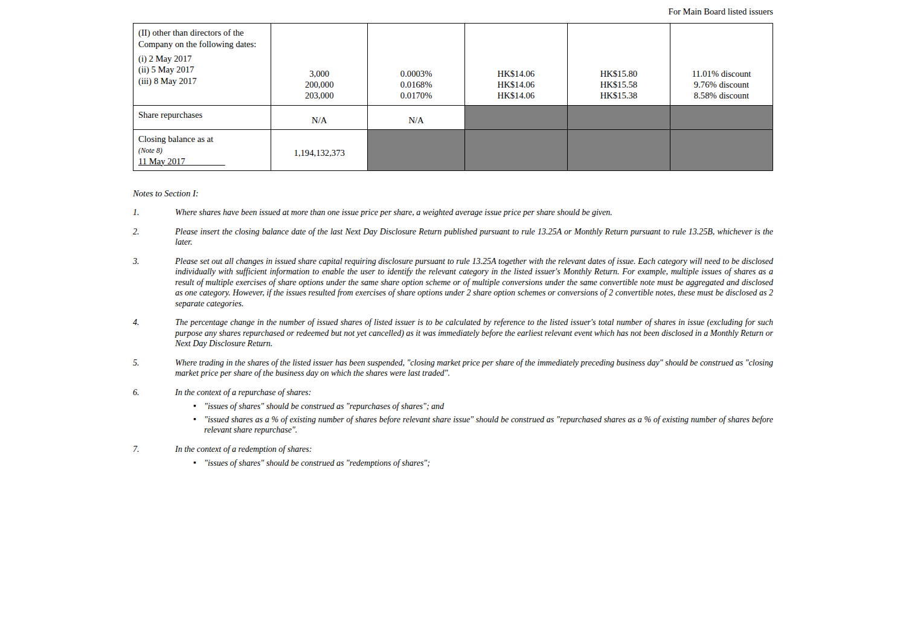For Main Board listed issuers
| (II) other than directors of the Company on the following dates: (i) 2 May 2017 (ii) 5 May 2017 (iii) 8 May 2017 | 3,000 200,000 203,000 | 0.0003% 0.0168% 0.0170% | HK$14.06 HK$14.06 HK$14.06 | HK$15.80 HK$15.58 HK$15.38 | 11.01% discount 9.76% discount 8.58% discount |
| Share repurchases | N/A | N/A | | | |
| Closing balance as at (Note 8) 11 May 2017_________ | 1,194,132,373 | | | | |
Notes to Section I:
Where shares have been issued at more than one issue price per share, a weighted average issue price per share should be given.
Please insert the closing balance date of the last Next Day Disclosure Return published pursuant to rule 13.25A or Monthly Return pursuant to rule 13.25B, whichever is the later.
Please set out all changes in issued share capital requiring disclosure pursuant to rule 13.25A together with the relevant dates of issue. Each category will need to be disclosed individually with sufficient information to enable the user to identify the relevant category in the listed issuer's Monthly Return. For example, multiple issues of shares as a result of multiple exercises of share options under the same share option scheme or of multiple conversions under the same convertible note must be aggregated and disclosed as one category. However, if the issues resulted from exercises of share options under 2 share option schemes or conversions of 2 convertible notes, these must be disclosed as 2 separate categories.
The percentage change in the number of issued shares of listed issuer is to be calculated by reference to the listed issuer's total number of shares in issue (excluding for such purpose any shares repurchased or redeemed but not yet cancelled) as it was immediately before the earliest relevant event which has not been disclosed in a Monthly Return or Next Day Disclosure Return.
Where trading in the shares of the listed issuer has been suspended, "closing market price per share of the immediately preceding business day" should be construed as "closing market price per share of the business day on which the shares were last traded".
In the context of a repurchase of shares:
"issues of shares" should be construed as "repurchases of shares"; and
"issued shares as a % of existing number of shares before relevant share issue" should be construed as "repurchased shares as a % of existing number of shares before relevant share repurchase".
In the context of a redemption of shares:
"issues of shares" should be construed as "redemptions of shares";